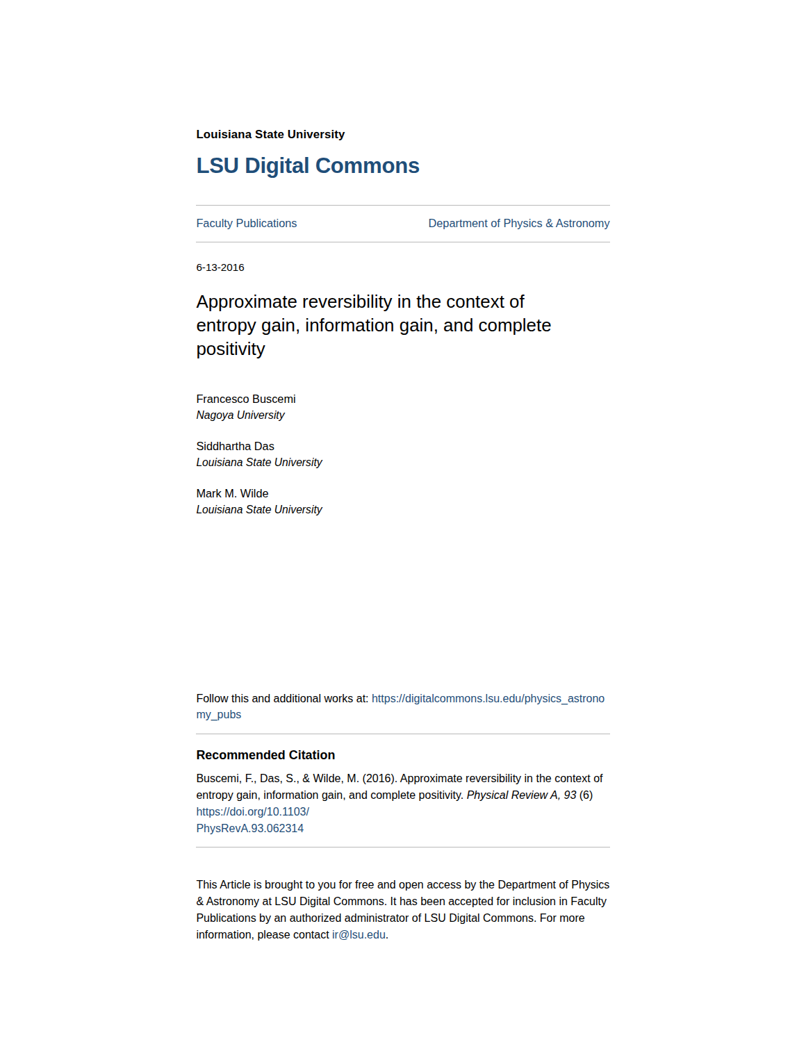Louisiana State University
LSU Digital Commons
Faculty Publications Department of Physics & Astronomy
6-13-2016
Approximate reversibility in the context of entropy gain, information gain, and complete positivity
Francesco Buscemi
Nagoya University
Siddhartha Das
Louisiana State University
Mark M. Wilde
Louisiana State University
Follow this and additional works at: https://digitalcommons.lsu.edu/physics_astronomy_pubs
Recommended Citation
Buscemi, F., Das, S., & Wilde, M. (2016). Approximate reversibility in the context of entropy gain, information gain, and complete positivity. Physical Review A, 93 (6) https://doi.org/10.1103/
PhysRevA.93.062314
This Article is brought to you for free and open access by the Department of Physics & Astronomy at LSU Digital Commons. It has been accepted for inclusion in Faculty Publications by an authorized administrator of LSU Digital Commons. For more information, please contact ir@lsu.edu.